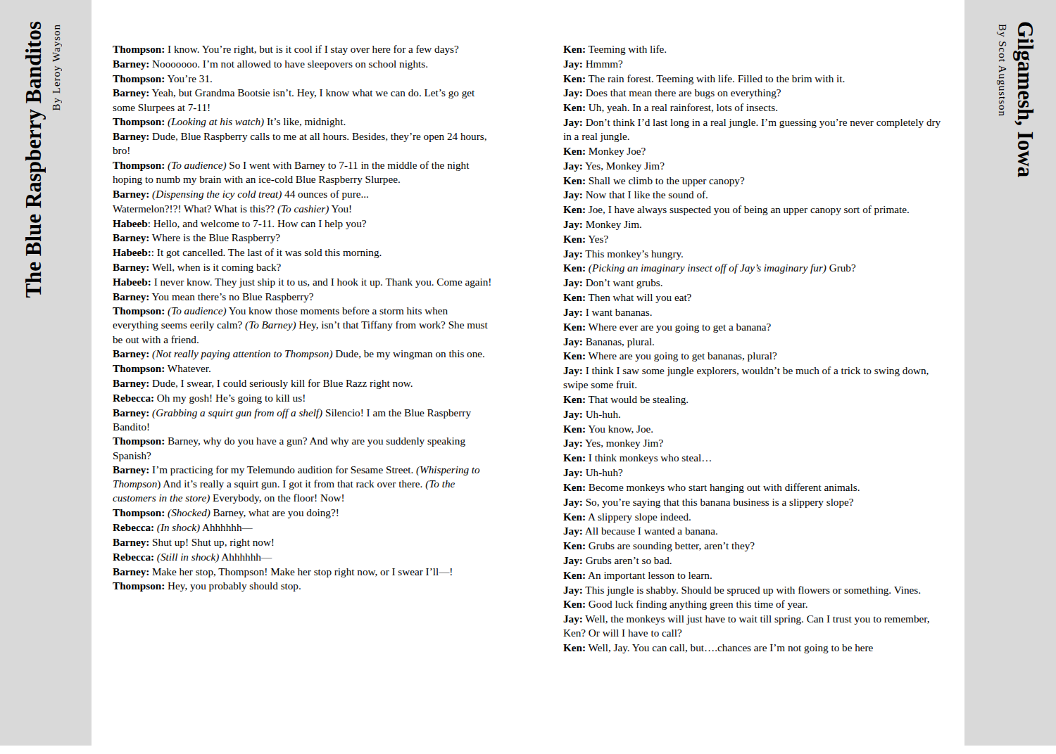The Blue Raspberry Banditos
By Leroy Wayson
By Scot Augustson
Gilgamesh, Iowa
Thompson: I know. You’re right, but is it cool if I stay over here for a few days?
Barney: Nooooooo. I’m not allowed to have sleepovers on school nights.
Thompson: You’re 31.
Barney: Yeah, but Grandma Bootsie isn’t. Hey, I know what we can do. Let’s go get some Slurpees at 7-11!
Thompson: (Looking at his watch) It’s like, midnight.
Barney: Dude, Blue Raspberry calls to me at all hours. Besides, they’re open 24 hours, bro!
Thompson: (To audience) So I went with Barney to 7-11 in the middle of the night hoping to numb my brain with an ice-cold Blue Raspberry Slurpee.
Barney: (Dispensing the icy cold treat) 44 ounces of pure...
Watermelon?!?! What? What is this?? (To cashier) You!
Habeeb: Hello, and welcome to 7-11. How can I help you?
Barney: Where is the Blue Raspberry?
Habeeb:: It got cancelled. The last of it was sold this morning.
Barney: Well, when is it coming back?
Habeeb: I never know. They just ship it to us, and I hook it up. Thank you. Come again!
Barney: You mean there’s no Blue Raspberry?
Thompson: (To audience) You know those moments before a storm hits when everything seems eerily calm? (To Barney) Hey, isn’t that Tiffany from work? She must be out with a friend.
Barney: (Not really paying attention to Thompson) Dude, be my wingman on this one.
Thompson: Whatever.
Barney: Dude, I swear, I could seriously kill for Blue Razz right now.
Rebecca: Oh my gosh! He’s going to kill us!
Barney: (Grabbing a squirt gun from off a shelf) Silencio! I am the Blue Raspberry Bandito!
Thompson: Barney, why do you have a gun? And why are you suddenly speaking Spanish?
Barney: I’m practicing for my Telemundo audition for Sesame Street. (Whispering to Thompson) And it’s really a squirt gun. I got it from that rack over there. (To the customers in the store) Everybody, on the floor! Now!
Thompson: (Shocked) Barney, what are you doing?!
Rebecca: (In shock) Ahhhhhh—
Barney: Shut up! Shut up, right now!
Rebecca: (Still in shock) Ahhhhhh—
Barney: Make her stop, Thompson! Make her stop right now, or I swear I’ll—!
Thompson: Hey, you probably should stop.
Ken: Teeming with life.
Jay: Hmmm?
Ken: The rain forest. Teeming with life. Filled to the brim with it.
Jay: Does that mean there are bugs on everything?
Ken: Uh, yeah. In a real rainforest, lots of insects.
Jay: Don’t think I’d last long in a real jungle. I’m guessing you’re never completely dry in a real jungle.
Ken: Monkey Joe?
Jay: Yes, Monkey Jim?
Ken: Shall we climb to the upper canopy?
Jay: Now that I like the sound of.
Ken: Joe, I have always suspected you of being an upper canopy sort of primate.
Jay: Monkey Jim.
Ken: Yes?
Jay: This monkey’s hungry.
Ken: (Picking an imaginary insect off of Jay’s imaginary fur) Grub?
Jay: Don’t want grubs.
Ken: Then what will you eat?
Jay: I want bananas.
Ken: Where ever are you going to get a banana?
Jay: Bananas, plural.
Ken: Where are you going to get bananas, plural?
Jay: I think I saw some jungle explorers, wouldn’t be much of a trick to swing down, swipe some fruit.
Ken: That would be stealing.
Jay: Uh-huh.
Ken: You know, Joe.
Jay: Yes, monkey Jim?
Ken: I think monkeys who steal…
Jay: Uh-huh?
Ken: Become monkeys who start hanging out with different animals.
Jay: So, you’re saying that this banana business is a slippery slope?
Ken: A slippery slope indeed.
Jay: All because I wanted a banana.
Ken: Grubs are sounding better, aren’t they?
Jay: Grubs aren’t so bad.
Ken: An important lesson to learn.
Jay: This jungle is shabby. Should be spruced up with flowers or something. Vines.
Ken: Good luck finding anything green this time of year.
Jay: Well, the monkeys will just have to wait till spring. Can I trust you to remember, Ken? Or will I have to call?
Ken: Well, Jay. You can call, but….chances are I’m not going to be here